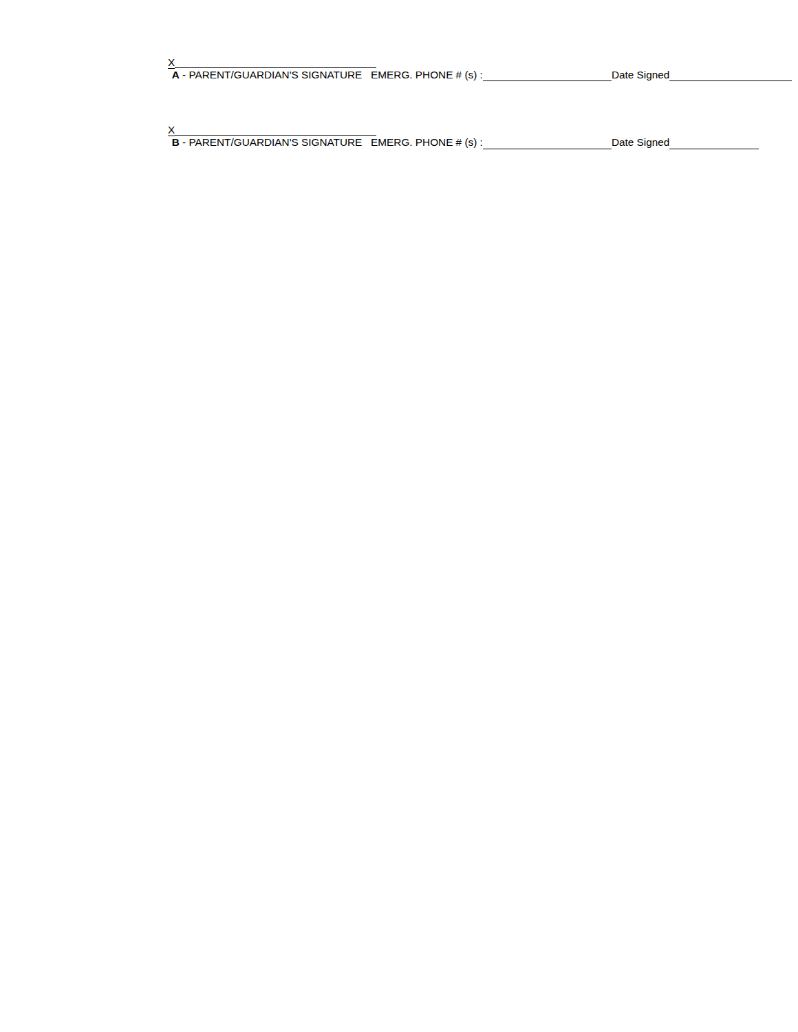X
A - PARENT/GUARDIAN'S SIGNATURE EMERG. PHONE # (s) : Date Signed
X
B - PARENT/GUARDIAN'S SIGNATURE EMERG. PHONE # (s) : Date Signed